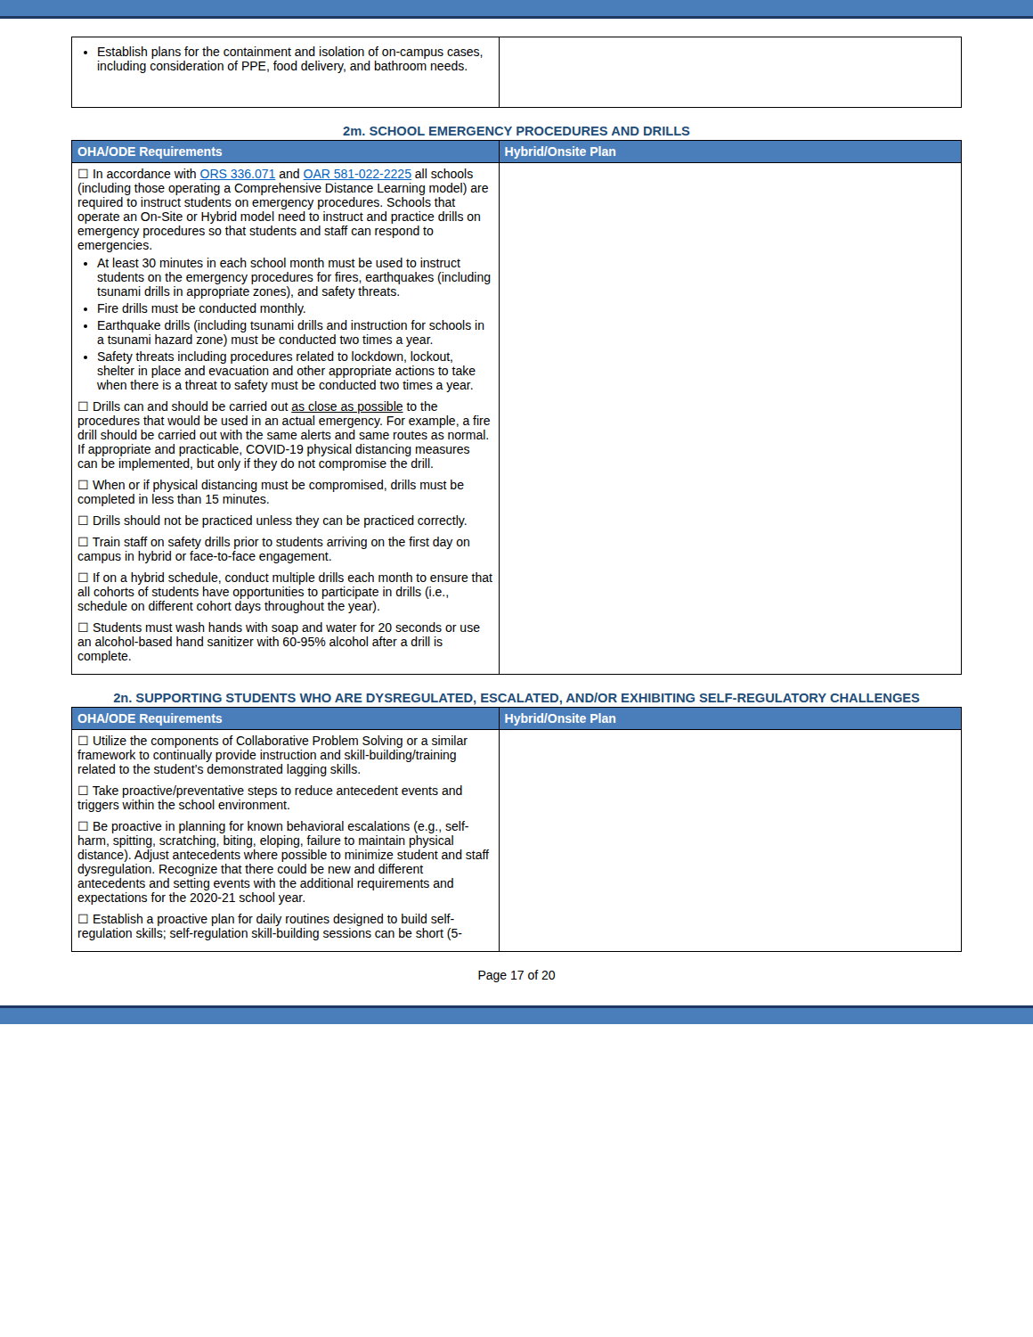| Establish plans for the containment and isolation of on-campus cases, including consideration of PPE, food delivery, and bathroom needs. | |
2m. SCHOOL EMERGENCY PROCEDURES AND DRILLS
| OHA/ODE Requirements | Hybrid/Onsite Plan |
| --- | --- |
| ☐ In accordance with ORS 336.071 and OAR 581-022-2225 all schools (including those operating a Comprehensive Distance Learning model) are required to instruct students on emergency procedures. Schools that operate an On-Site or Hybrid model need to instruct and practice drills on emergency procedures so that students and staff can respond to emergencies. At least 30 minutes in each school month must be used to instruct students on the emergency procedures for fires, earthquakes (including tsunami drills in appropriate zones), and safety threats. Fire drills must be conducted monthly. Earthquake drills (including tsunami drills and instruction for schools in a tsunami hazard zone) must be conducted two times a year. Safety threats including procedures related to lockdown, lockout, shelter in place and evacuation and other appropriate actions to take when there is a threat to safety must be conducted two times a year. ☐ Drills can and should be carried out as close as possible to the procedures that would be used in an actual emergency. For example, a fire drill should be carried out with the same alerts and same routes as normal. If appropriate and practicable, COVID-19 physical distancing measures can be implemented, but only if they do not compromise the drill. ☐ When or if physical distancing must be compromised, drills must be completed in less than 15 minutes. ☐ Drills should not be practiced unless they can be practiced correctly. ☐ Train staff on safety drills prior to students arriving on the first day on campus in hybrid or face-to-face engagement. ☐ If on a hybrid schedule, conduct multiple drills each month to ensure that all cohorts of students have opportunities to participate in drills (i.e., schedule on different cohort days throughout the year). ☐ Students must wash hands with soap and water for 20 seconds or use an alcohol-based hand sanitizer with 60-95% alcohol after a drill is complete. | |
2n. SUPPORTING STUDENTS WHO ARE DYSREGULATED, ESCALATED, AND/OR EXHIBITING SELF-REGULATORY CHALLENGES
| OHA/ODE Requirements | Hybrid/Onsite Plan |
| --- | --- |
| ☐ Utilize the components of Collaborative Problem Solving or a similar framework to continually provide instruction and skill-building/training related to the student’s demonstrated lagging skills. ☐ Take proactive/preventative steps to reduce antecedent events and triggers within the school environment. ☐ Be proactive in planning for known behavioral escalations (e.g., self-harm, spitting, scratching, biting, eloping, failure to maintain physical distance). Adjust antecedents where possible to minimize student and staff dysregulation. Recognize that there could be new and different antecedents and setting events with the additional requirements and expectations for the 2020-21 school year. ☐ Establish a proactive plan for daily routines designed to build self-regulation skills; self-regulation skill-building sessions can be short (5- | |
Page 17 of 20